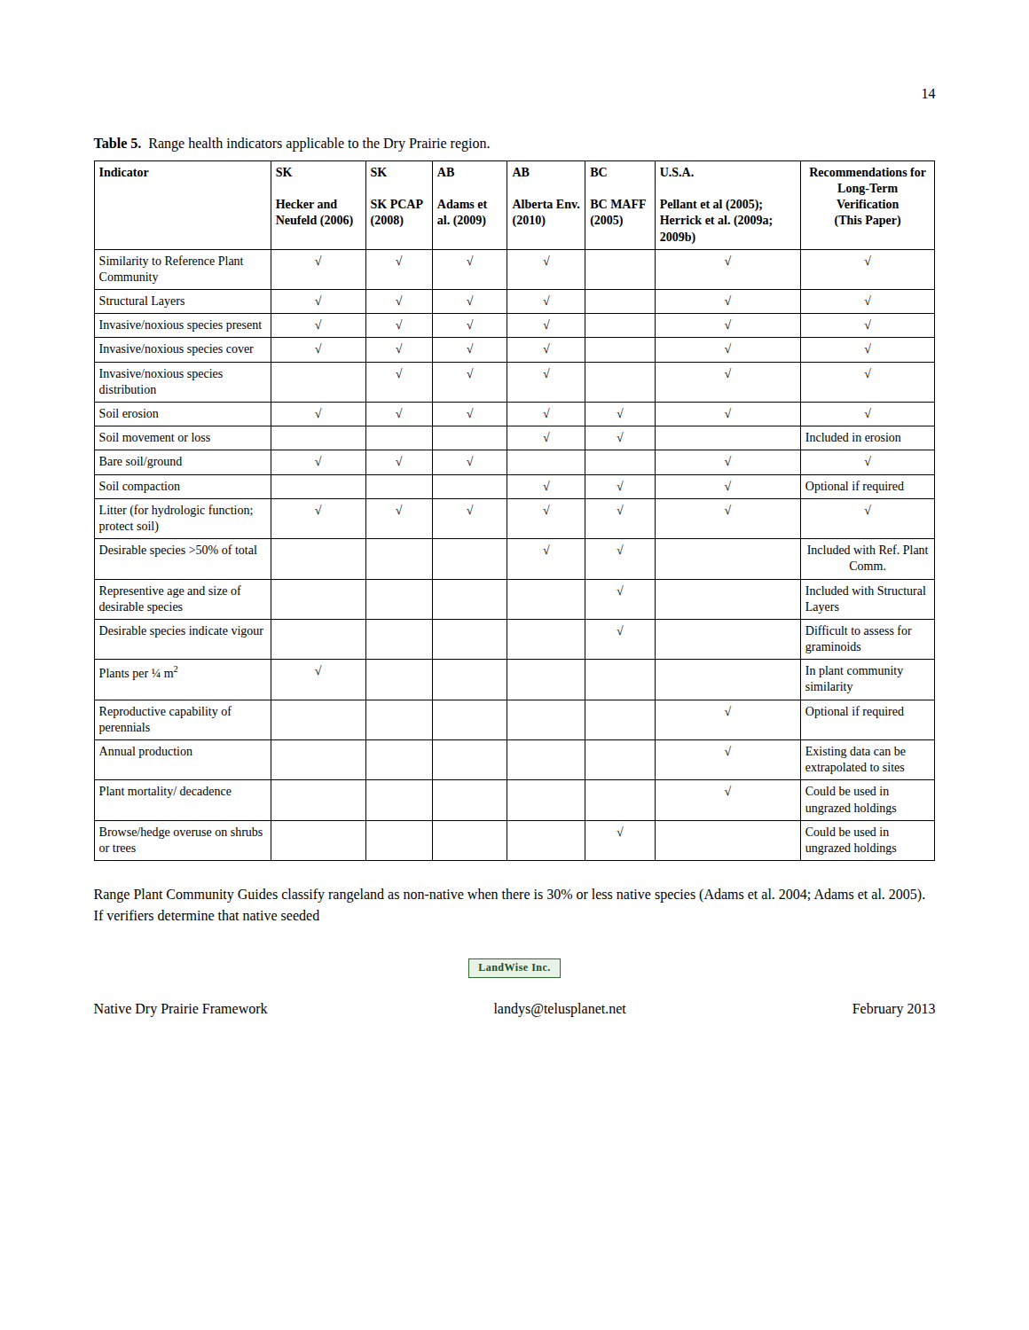14
Table 5. Range health indicators applicable to the Dry Prairie region.
| Indicator | SK Hecker and Neufeld (2006) | SK SK PCAP (2008) | AB Adams et al. (2009) | AB Alberta Env. (2010) | BC BC MAFF (2005) | U.S.A. Pellant et al (2005); Herrick et al. (2009a; 2009b) | Recommendations for Long-Term Verification (This Paper) |
| --- | --- | --- | --- | --- | --- | --- | --- |
| Similarity to Reference Plant Community | √ | √ | √ | √ | | √ | √ |
| Structural Layers | √ | √ | √ | √ | | √ | √ |
| Invasive/noxious species present | √ | √ | √ | √ | | √ | √ |
| Invasive/noxious species cover | √ | √ | √ | √ | | √ | √ |
| Invasive/noxious species distribution | | √ | √ | √ | | √ | √ |
| Soil erosion | √ | √ | √ | √ | √ | √ | √ |
| Soil movement or loss | | | | √ | √ | | Included in erosion |
| Bare soil/ground | √ | √ | √ | | | √ | √ |
| Soil compaction | | | | √ | √ | √ | Optional if required |
| Litter (for hydrologic function; protect soil) | √ | √ | √ | √ | √ | √ | √ |
| Desirable species >50% of total | | | | √ | √ | | Included with Ref. Plant Comm. |
| Representive age and size of desirable species | | | | | √ | | Included with Structural Layers |
| Desirable species indicate vigour | | | | | √ | | Difficult to assess for graminoids |
| Plants per ¼ m 2 | √ | | | | | | In plant community similarity |
| Reproductive capability of perennials | | | | | | √ | Optional if required |
| Annual production | | | | | | √ | Existing data can be extrapolated to sites |
| Plant mortality/ decadence | | | | | | √ | Could be used in ungrazed holdings |
| Browse/hedge overuse on shrubs or trees | | | | | √ | | Could be used in ungrazed holdings |
Range Plant Community Guides classify rangeland as non-native when there is 30% or less native species (Adams et al. 2004; Adams et al. 2005). If verifiers determine that native seeded
LandWise Inc.
Native Dry Prairie Framework landys@telusplanet.net February 2013